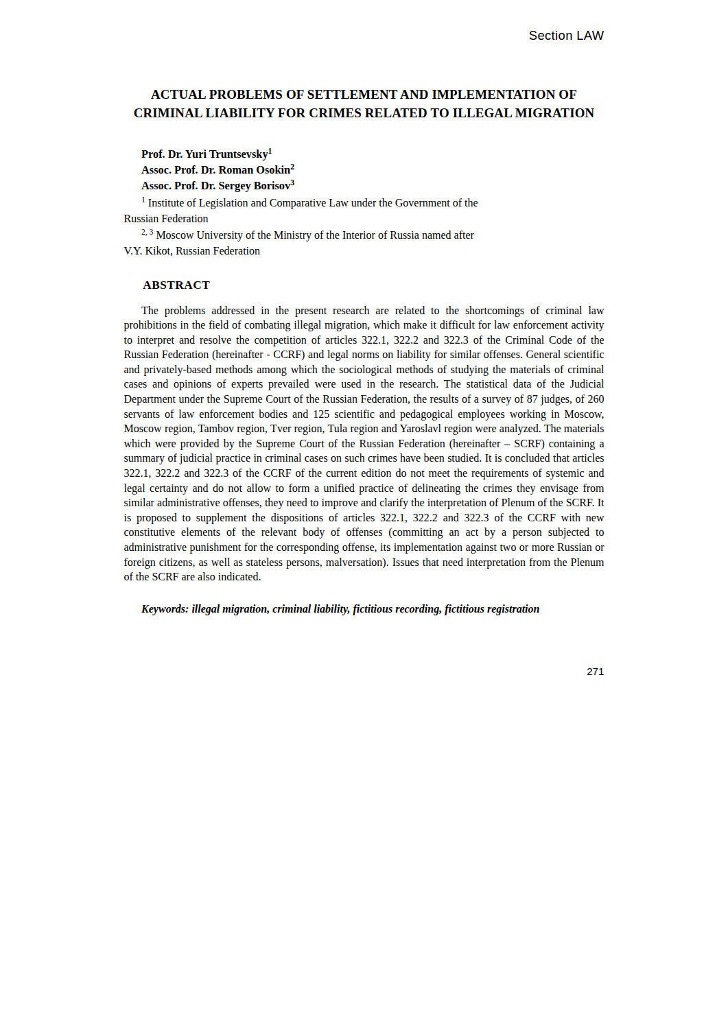Section LAW
Actual Problems of Settlement and Implementation of Criminal Liability for Crimes Related to Illegal Migration
Prof. Dr. Yuri Truntsevsky1
Assoc. Prof. Dr. Roman Osokin2
Assoc. Prof. Dr. Sergey Borisov3
1 Institute of Legislation and Comparative Law under the Government of the
Russian Federation
2, 3 Moscow University of the Ministry of the Interior of Russia named after
V.Y. Kikot, Russian Federation
ABSTRACT
The problems addressed in the present research are related to the shortcomings of criminal law prohibitions in the field of combating illegal migration, which make it difficult for law enforcement activity to interpret and resolve the competition of articles 322.1, 322.2 and 322.3 of the Criminal Code of the Russian Federation (hereinafter - CCRF) and legal norms on liability for similar offenses. General scientific and privately-based methods among which the sociological methods of studying the materials of criminal cases and opinions of experts prevailed were used in the research. The statistical data of the Judicial Department under the Supreme Court of the Russian Federation, the results of a survey of 87 judges, of 260 servants of law enforcement bodies and 125 scientific and pedagogical employees working in Moscow, Moscow region, Tambov region, Tver region, Tula region and Yaroslavl region were analyzed. The materials which were provided by the Supreme Court of the Russian Federation (hereinafter – SCRF) containing a summary of judicial practice in criminal cases on such crimes have been studied. It is concluded that articles 322.1, 322.2 and 322.3 of the CCRF of the current edition do not meet the requirements of systemic and legal certainty and do not allow to form a unified practice of delineating the crimes they envisage from similar administrative offenses, they need to improve and clarify the interpretation of Plenum of the SCRF. It is proposed to supplement the dispositions of articles 322.1, 322.2 and 322.3 of the CCRF with new constitutive elements of the relevant body of offenses (committing an act by a person subjected to administrative punishment for the corresponding offense, its implementation against two or more Russian or foreign citizens, as well as stateless persons, malversation). Issues that need interpretation from the Plenum of the SCRF are also indicated.
Keywords: illegal migration, criminal liability, fictitious recording, fictitious registration
271